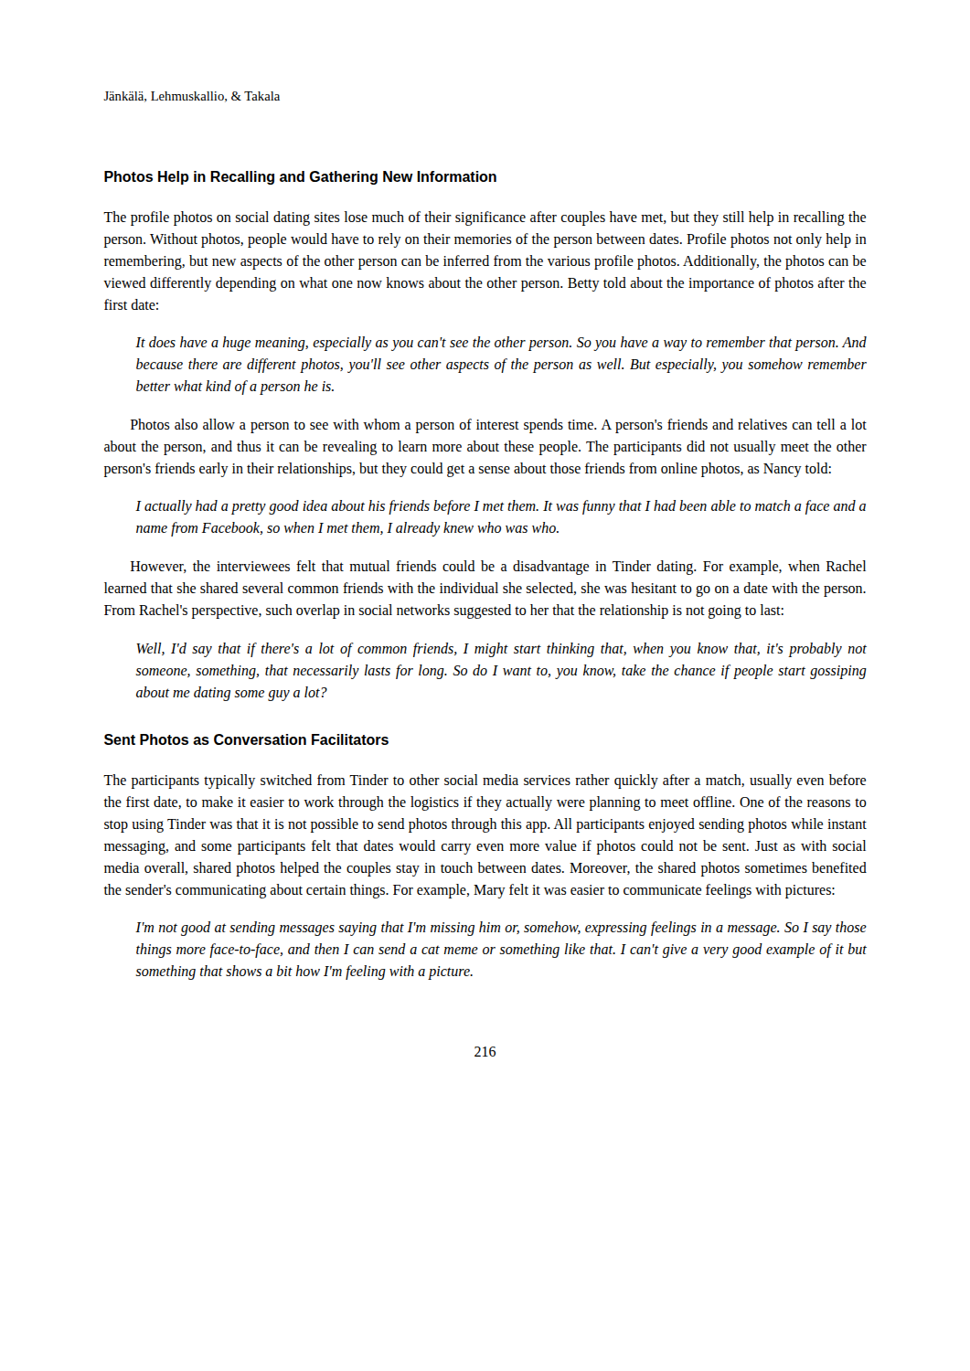Jänkälä, Lehmuskallio, & Takala
Photos Help in Recalling and Gathering New Information
The profile photos on social dating sites lose much of their significance after couples have met, but they still help in recalling the person. Without photos, people would have to rely on their memories of the person between dates. Profile photos not only help in remembering, but new aspects of the other person can be inferred from the various profile photos. Additionally, the photos can be viewed differently depending on what one now knows about the other person. Betty told about the importance of photos after the first date:
It does have a huge meaning, especially as you can't see the other person. So you have a way to remember that person. And because there are different photos, you'll see other aspects of the person as well. But especially, you somehow remember better what kind of a person he is.
Photos also allow a person to see with whom a person of interest spends time. A person's friends and relatives can tell a lot about the person, and thus it can be revealing to learn more about these people. The participants did not usually meet the other person's friends early in their relationships, but they could get a sense about those friends from online photos, as Nancy told:
I actually had a pretty good idea about his friends before I met them. It was funny that I had been able to match a face and a name from Facebook, so when I met them, I already knew who was who.
However, the interviewees felt that mutual friends could be a disadvantage in Tinder dating. For example, when Rachel learned that she shared several common friends with the individual she selected, she was hesitant to go on a date with the person. From Rachel's perspective, such overlap in social networks suggested to her that the relationship is not going to last:
Well, I'd say that if there's a lot of common friends, I might start thinking that, when you know that, it's probably not someone, something, that necessarily lasts for long. So do I want to, you know, take the chance if people start gossiping about me dating some guy a lot?
Sent Photos as Conversation Facilitators
The participants typically switched from Tinder to other social media services rather quickly after a match, usually even before the first date, to make it easier to work through the logistics if they actually were planning to meet offline. One of the reasons to stop using Tinder was that it is not possible to send photos through this app. All participants enjoyed sending photos while instant messaging, and some participants felt that dates would carry even more value if photos could not be sent. Just as with social media overall, shared photos helped the couples stay in touch between dates. Moreover, the shared photos sometimes benefited the sender's communicating about certain things. For example, Mary felt it was easier to communicate feelings with pictures:
I'm not good at sending messages saying that I'm missing him or, somehow, expressing feelings in a message. So I say those things more face-to-face, and then I can send a cat meme or something like that. I can't give a very good example of it but something that shows a bit how I'm feeling with a picture.
216